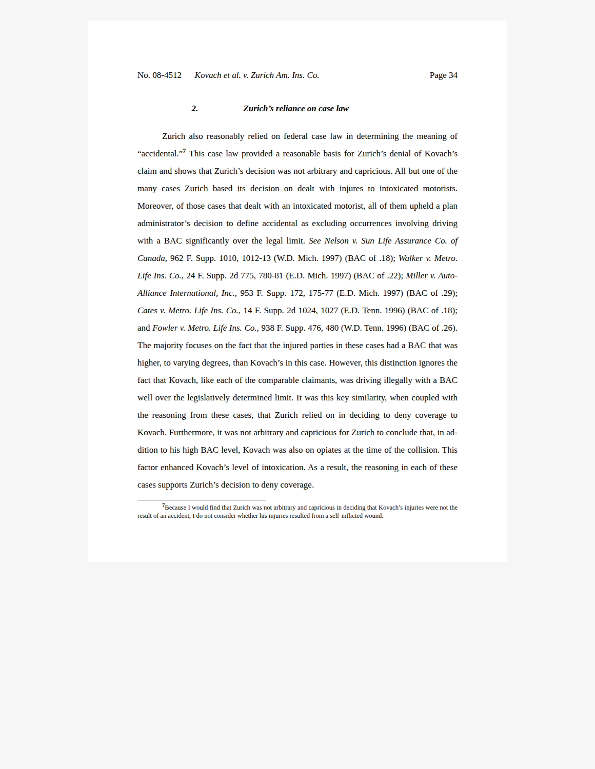No. 08-4512 Kovach et al. v. Zurich Am. Ins. Co. Page 34
2. Zurich’s reliance on case law
Zurich also reasonably relied on federal case law in determining the meaning of “accidental.”7 This case law provided a reasonable basis for Zurich’s denial of Kovach’s claim and shows that Zurich’s decision was not arbitrary and capricious. All but one of the many cases Zurich based its decision on dealt with injures to intoxicated motorists. Moreover, of those cases that dealt with an intoxicated motorist, all of them upheld a plan administrator’s decision to define accidental as excluding occurrences involving driving with a BAC significantly over the legal limit. See Nelson v. Sun Life Assurance Co. of Canada, 962 F. Supp. 1010, 1012-13 (W.D. Mich. 1997) (BAC of .18); Walker v. Metro. Life Ins. Co., 24 F. Supp. 2d 775, 780-81 (E.D. Mich. 1997) (BAC of .22); Miller v. Auto-Alliance International, Inc., 953 F. Supp. 172, 175-77 (E.D. Mich. 1997) (BAC of .29); Cates v. Metro. Life Ins. Co., 14 F. Supp. 2d 1024, 1027 (E.D. Tenn. 1996) (BAC of .18); and Fowler v. Metro. Life Ins. Co., 938 F. Supp. 476, 480 (W.D. Tenn. 1996) (BAC of .26). The majority focuses on the fact that the injured parties in these cases had a BAC that was higher, to varying degrees, than Kovach’s in this case. However, this distinction ignores the fact that Kovach, like each of the comparable claimants, was driving illegally with a BAC well over the legislatively determined limit. It was this key similarity, when coupled with the reasoning from these cases, that Zurich relied on in deciding to deny coverage to Kovach. Furthermore, it was not arbitrary and capricious for Zurich to conclude that, in addition to his high BAC level, Kovach was also on opiates at the time of the collision. This factor enhanced Kovach’s level of intoxication. As a result, the reasoning in each of these cases supports Zurich’s decision to deny coverage.
7Because I would find that Zurich was not arbitrary and capricious in deciding that Kovach’s injuries were not the result of an accident, I do not consider whether his injuries resulted from a self-inflicted wound.